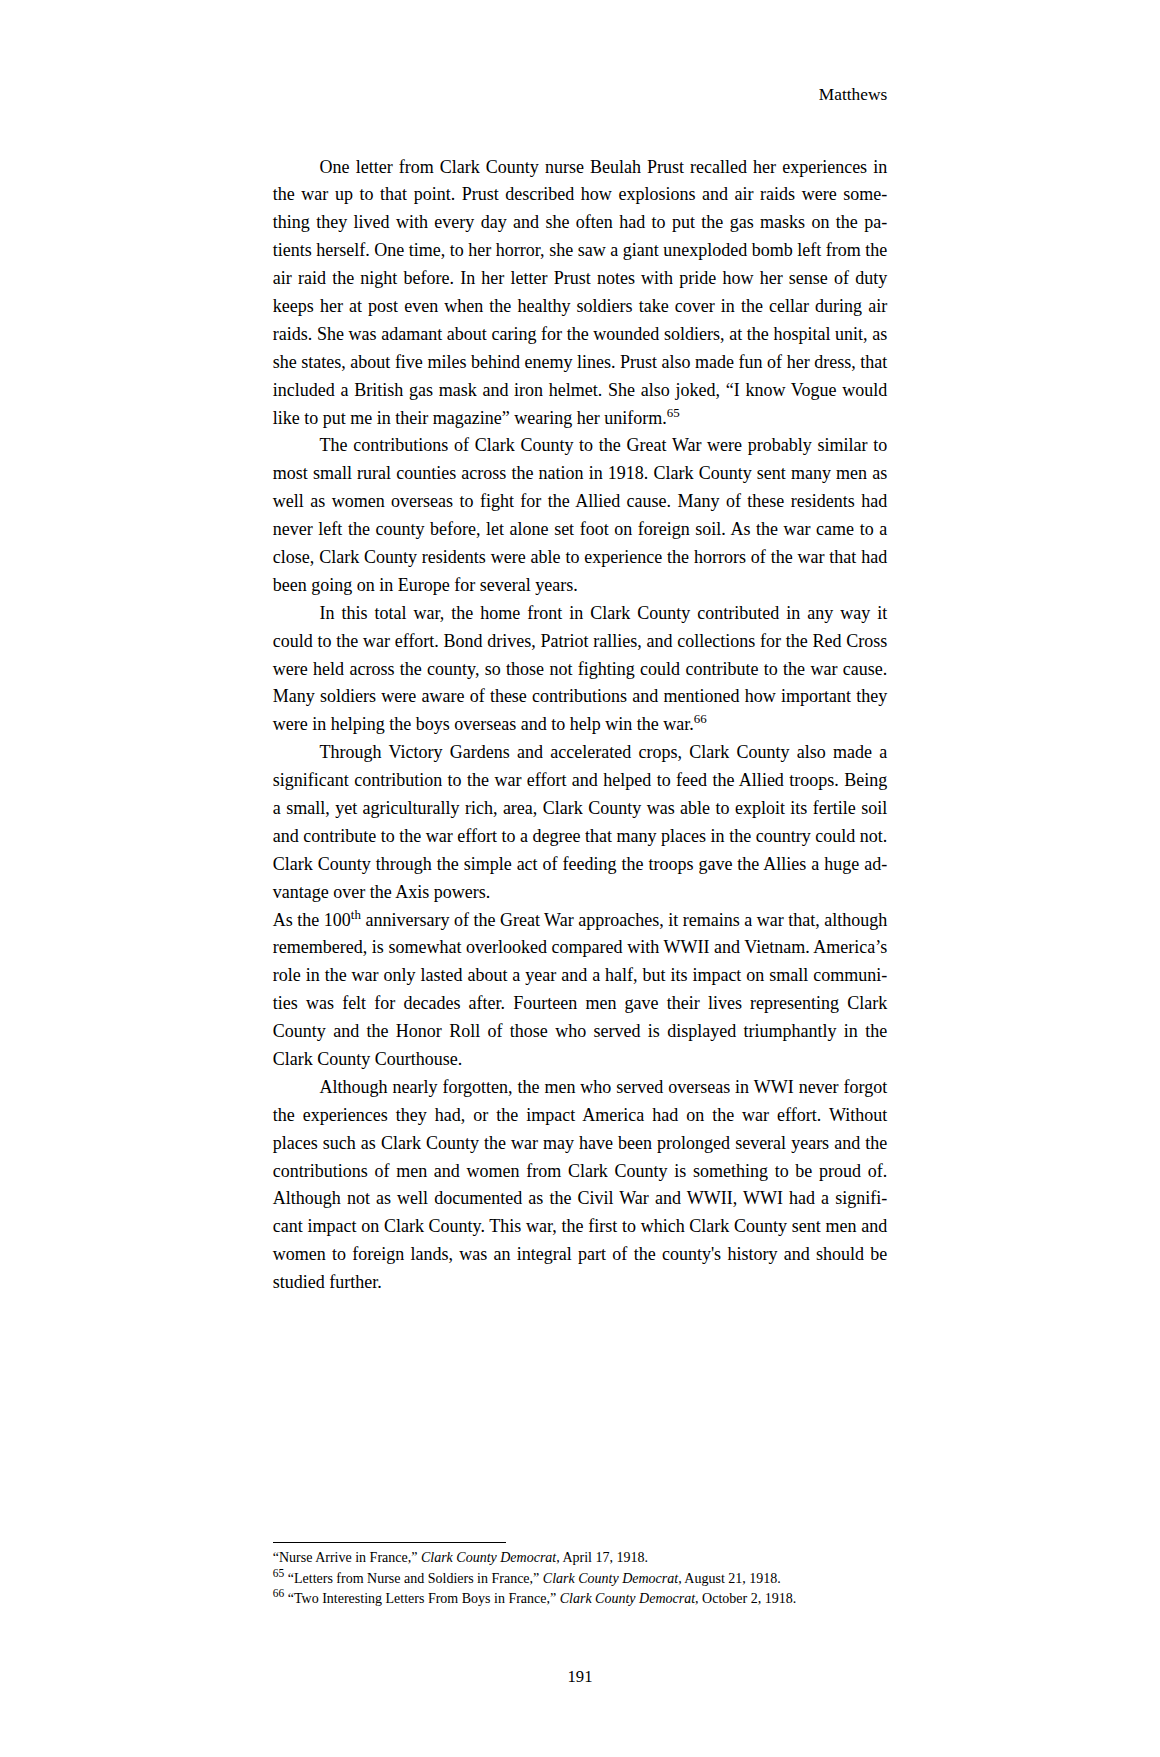Matthews
One letter from Clark County nurse Beulah Prust recalled her experiences in the war up to that point. Prust described how explosions and air raids were something they lived with every day and she often had to put the gas masks on the patients herself. One time, to her horror, she saw a giant unexploded bomb left from the air raid the night before. In her letter Prust notes with pride how her sense of duty keeps her at post even when the healthy soldiers take cover in the cellar during air raids. She was adamant about caring for the wounded soldiers, at the hospital unit, as she states, about five miles behind enemy lines. Prust also made fun of her dress, that included a British gas mask and iron helmet. She also joked, “I know Vogue would like to put me in their magazine” wearing her uniform.65
The contributions of Clark County to the Great War were probably similar to most small rural counties across the nation in 1918. Clark County sent many men as well as women overseas to fight for the Allied cause. Many of these residents had never left the county before, let alone set foot on foreign soil. As the war came to a close, Clark County residents were able to experience the horrors of the war that had been going on in Europe for several years.
In this total war, the home front in Clark County contributed in any way it could to the war effort. Bond drives, Patriot rallies, and collections for the Red Cross were held across the county, so those not fighting could contribute to the war cause. Many soldiers were aware of these contributions and mentioned how important they were in helping the boys overseas and to help win the war.66
Through Victory Gardens and accelerated crops, Clark County also made a significant contribution to the war effort and helped to feed the Allied troops. Being a small, yet agriculturally rich, area, Clark County was able to exploit its fertile soil and contribute to the war effort to a degree that many places in the country could not. Clark County through the simple act of feeding the troops gave the Allies a huge advantage over the Axis powers.
As the 100th anniversary of the Great War approaches, it remains a war that, although remembered, is somewhat overlooked compared with WWII and Vietnam. America’s role in the war only lasted about a year and a half, but its impact on small communities was felt for decades after. Fourteen men gave their lives representing Clark County and the Honor Roll of those who served is displayed triumphantly in the Clark County Courthouse.
Although nearly forgotten, the men who served overseas in WWI never forgot the experiences they had, or the impact America had on the war effort. Without places such as Clark County the war may have been prolonged several years and the contributions of men and women from Clark County is something to be proud of. Although not as well documented as the Civil War and WWII, WWI had a significant impact on Clark County. This war, the first to which Clark County sent men and women to foreign lands, was an integral part of the county's history and should be studied further.
“Nurse Arrive in France,” Clark County Democrat, April 17, 1918.
65 “Letters from Nurse and Soldiers in France,” Clark County Democrat, August 21, 1918.
66 “Two Interesting Letters From Boys in France,” Clark County Democrat, October 2, 1918.
191